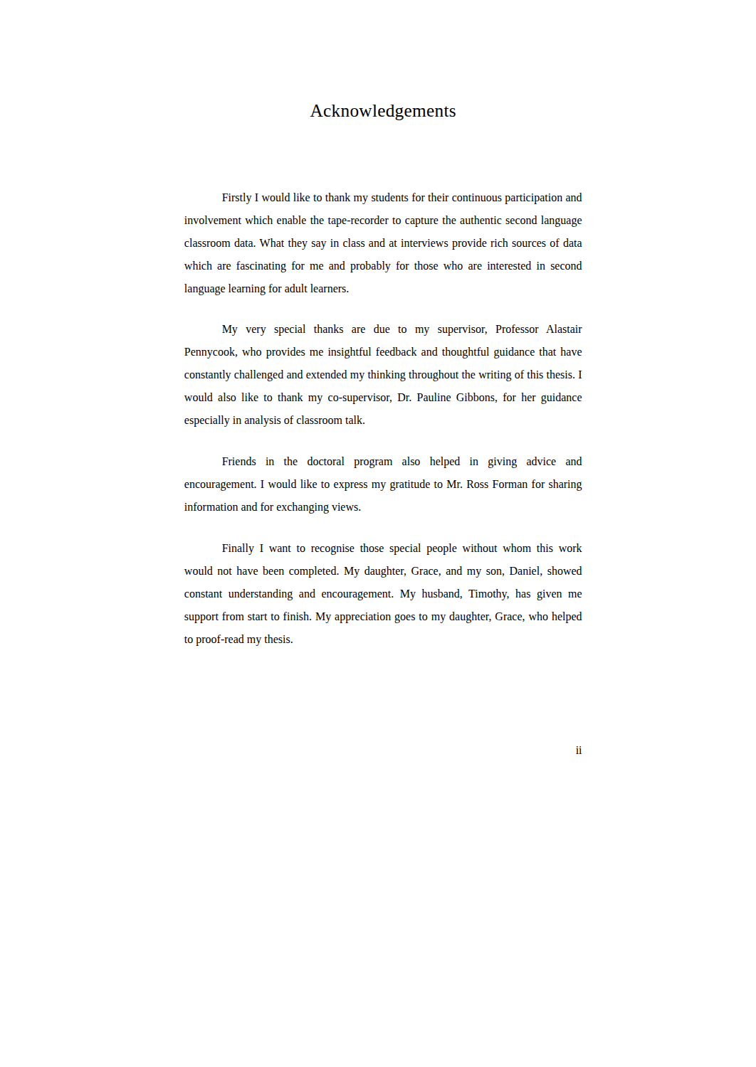Acknowledgements
Firstly I would like to thank my students for their continuous participation and involvement which enable the tape-recorder to capture the authentic second language classroom data. What they say in class and at interviews provide rich sources of data which are fascinating for me and probably for those who are interested in second language learning for adult learners.
My very special thanks are due to my supervisor, Professor Alastair Pennycook, who provides me insightful feedback and thoughtful guidance that have constantly challenged and extended my thinking throughout the writing of this thesis. I would also like to thank my co-supervisor, Dr. Pauline Gibbons, for her guidance especially in analysis of classroom talk.
Friends in the doctoral program also helped in giving advice and encouragement. I would like to express my gratitude to Mr. Ross Forman for sharing information and for exchanging views.
Finally I want to recognise those special people without whom this work would not have been completed. My daughter, Grace, and my son, Daniel, showed constant understanding and encouragement. My husband, Timothy, has given me support from start to finish. My appreciation goes to my daughter, Grace, who helped to proof-read my thesis.
ii